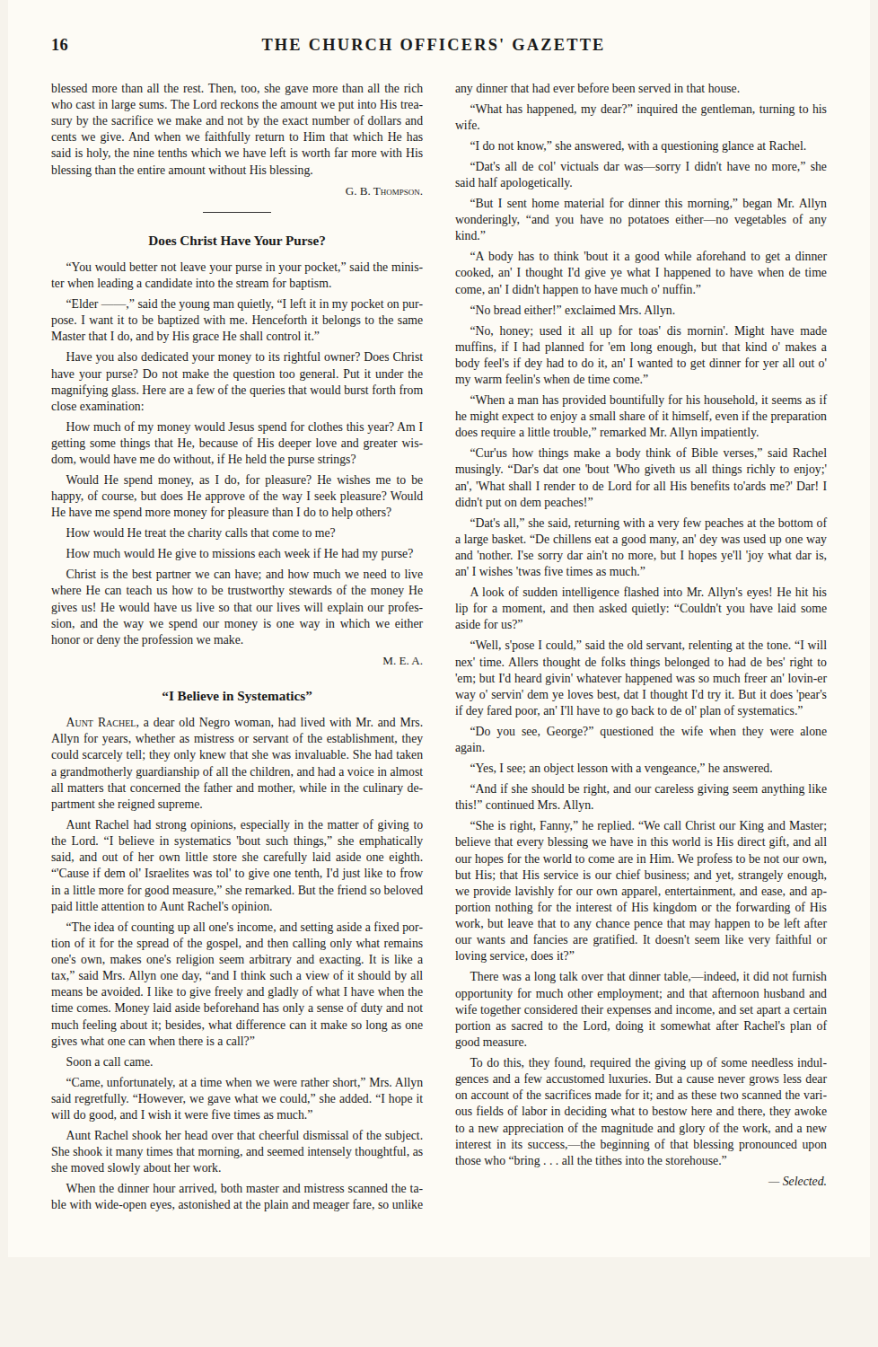16 The Church Officers' Gazette
blessed more than all the rest. Then, too, she gave more than all the rich who cast in large sums. The Lord reckons the amount we put into His treasury by the sacrifice we make and not by the exact number of dollars and cents we give. And when we faithfully return to Him that which He has said is holy, the nine tenths which we have left is worth far more with His blessing than the entire amount without His blessing.
G. B. Thompson.
Does Christ Have Your Purse?
“You would better not leave your purse in your pocket,” said the minister when leading a candidate into the stream for baptism.
“Elder ——,” said the young man quietly, “I left it in my pocket on purpose. I want it to be baptized with me. Henceforth it belongs to the same Master that I do, and by His grace He shall control it.”
Have you also dedicated your money to its rightful owner? Does Christ have your purse? Do not make the question too general. Put it under the magnifying glass. Here are a few of the queries that would burst forth from close examination:
How much of my money would Jesus spend for clothes this year? Am I getting some things that He, because of His deeper love and greater wisdom, would have me do without, if He held the purse strings?
Would He spend money, as I do, for pleasure? He wishes me to be happy, of course, but does He approve of the way I seek pleasure? Would He have me spend more money for pleasure than I do to help others?
How would He treat the charity calls that come to me?
How much would He give to missions each week if He had my purse?
Christ is the best partner we can have; and how much we need to live where He can teach us how to be trustworthy stewards of the money He gives us! He would have us live so that our lives will explain our profession, and the way we spend our money is one way in which we either honor or deny the profession we make.
M. E. A.
“I Believe in Systematics”
Aunt Rachel, a dear old Negro woman, had lived with Mr. and Mrs. Allyn for years, whether as mistress or servant of the establishment, they could scarcely tell; they only knew that she was invaluable. She had taken a grandmotherly guardianship of all the children, and had a voice in almost all matters that concerned the father and mother, while in the culinary department she reigned supreme.
Aunt Rachel had strong opinions, especially in the matter of giving to the Lord. “I believe in systematics 'bout such things,” she emphatically said, and out of her own little store she carefully laid aside one eighth. “'Cause if dem ol' Israelites was tol' to give one tenth, I'd just like to frow in a little more for good measure,” she remarked. But the friend so beloved paid little attention to Aunt Rachel's opinion.
“The idea of counting up all one's income, and setting aside a fixed portion of it for the spread of the gospel, and then calling only what remains one's own, makes one's religion seem arbitrary and exacting. It is like a tax,” said Mrs. Allyn one day, “and I think such a view of it should by all means be avoided. I like to give freely and gladly of what I have when the time comes. Money laid aside beforehand has only a sense of duty and not much feeling about it; besides, what difference can it make so long as one gives what one can when there is a call?”
Soon a call came.
“Came, unfortunately, at a time when we were rather short,” Mrs. Allyn said regretfully. “However, we gave what we could,” she added. “I hope it will do good, and I wish it were five times as much.”
Aunt Rachel shook her head over that cheerful dismissal of the subject. She shook it many times that morning, and seemed intensely thoughtful, as she moved slowly about her work.
When the dinner hour arrived, both master and mistress scanned the table with wide-open eyes, astonished at the plain and meager fare, so unlike any dinner that had ever before been served in that house.
“What has happened, my dear?” inquired the gentleman, turning to his wife.
“I do not know,” she answered, with a questioning glance at Rachel.
“Dat's all de col' victuals dar was—sorry I didn't have no more,” she said half apologetically.
“But I sent home material for dinner this morning,” began Mr. Allyn wonderingly, “and you have no potatoes either—no vegetables of any kind.”
“A body has to think 'bout it a good while aforehand to get a dinner cooked, an' I thought I'd give ye what I happened to have when de time come, an' I didn't happen to have much o' nuffin.”
“No bread either!” exclaimed Mrs. Allyn.
“No, honey; used it all up for toas' dis mornin'. Might have made muffins, if I had planned for 'em long enough, but that kind o' makes a body feel's if dey had to do it, an' I wanted to get dinner for yer all out o' my warm feelin's when de time come.”
“When a man has provided bountifully for his household, it seems as if he might expect to enjoy a small share of it himself, even if the preparation does require a little trouble,” remarked Mr. Allyn impatiently.
“Cur'us how things make a body think of Bible verses,” said Rachel musingly. “Dar's dat one 'bout 'Who giveth us all things richly to enjoy;' an', 'What shall I render to de Lord for all His benefits to'ards me?' Dar! I didn't put on dem peaches!”
“Dat's all,” she said, returning with a very few peaches at the bottom of a large basket. “De chillens eat a good many, an' dey was used up one way and 'nother. I'se sorry dar ain't no more, but I hopes ye'll 'joy what dar is, an' I wishes 'twas five times as much.”
A look of sudden intelligence flashed into Mr. Allyn's eyes! He hit his lip for a moment, and then asked quietly: “Couldn't you have laid some aside for us?”
“Well, s'pose I could,” said the old servant, relenting at the tone. “I will nex' time. Allers thought de folks things belonged to had de bes' right to 'em; but I'd heard givin' whatever happened was so much freer an' lovin-er way o' servin' dem ye loves best, dat I thought I'd try it. But it does 'pear's if dey fared poor, an' I'll have to go back to de ol' plan of systematics.”
“Do you see, George?” questioned the wife when they were alone again.
“Yes, I see; an object lesson with a vengeance,” he answered.
“And if she should be right, and our careless giving seem anything like this!” continued Mrs. Allyn.
“She is right, Fanny,” he replied. “We call Christ our King and Master; believe that every blessing we have in this world is His direct gift, and all our hopes for the world to come are in Him. We profess to be not our own, but His; that His service is our chief business; and yet, strangely enough, we provide lavishly for our own apparel, entertainment, and ease, and apportion nothing for the interest of His kingdom or the forwarding of His work, but leave that to any chance pence that may happen to be left after our wants and fancies are gratified. It doesn't seem like very faithful or loving service, does it?”
There was a long talk over that dinner table,—indeed, it did not furnish opportunity for much other employment; and that afternoon husband and wife together considered their expenses and income, and set apart a certain portion as sacred to the Lord, doing it somewhat after Rachel's plan of good measure.
To do this, they found, required the giving up of some needless indulgences and a few accustomed luxuries. But a cause never grows less dear on account of the sacrifices made for it; and as these two scanned the various fields of labor in deciding what to bestow here and there, they awoke to a new appreciation of the magnitude and glory of the work, and a new interest in its success,—the beginning of that blessing pronounced upon those who “bring . . . all the tithes into the storehouse.”
— Selected.